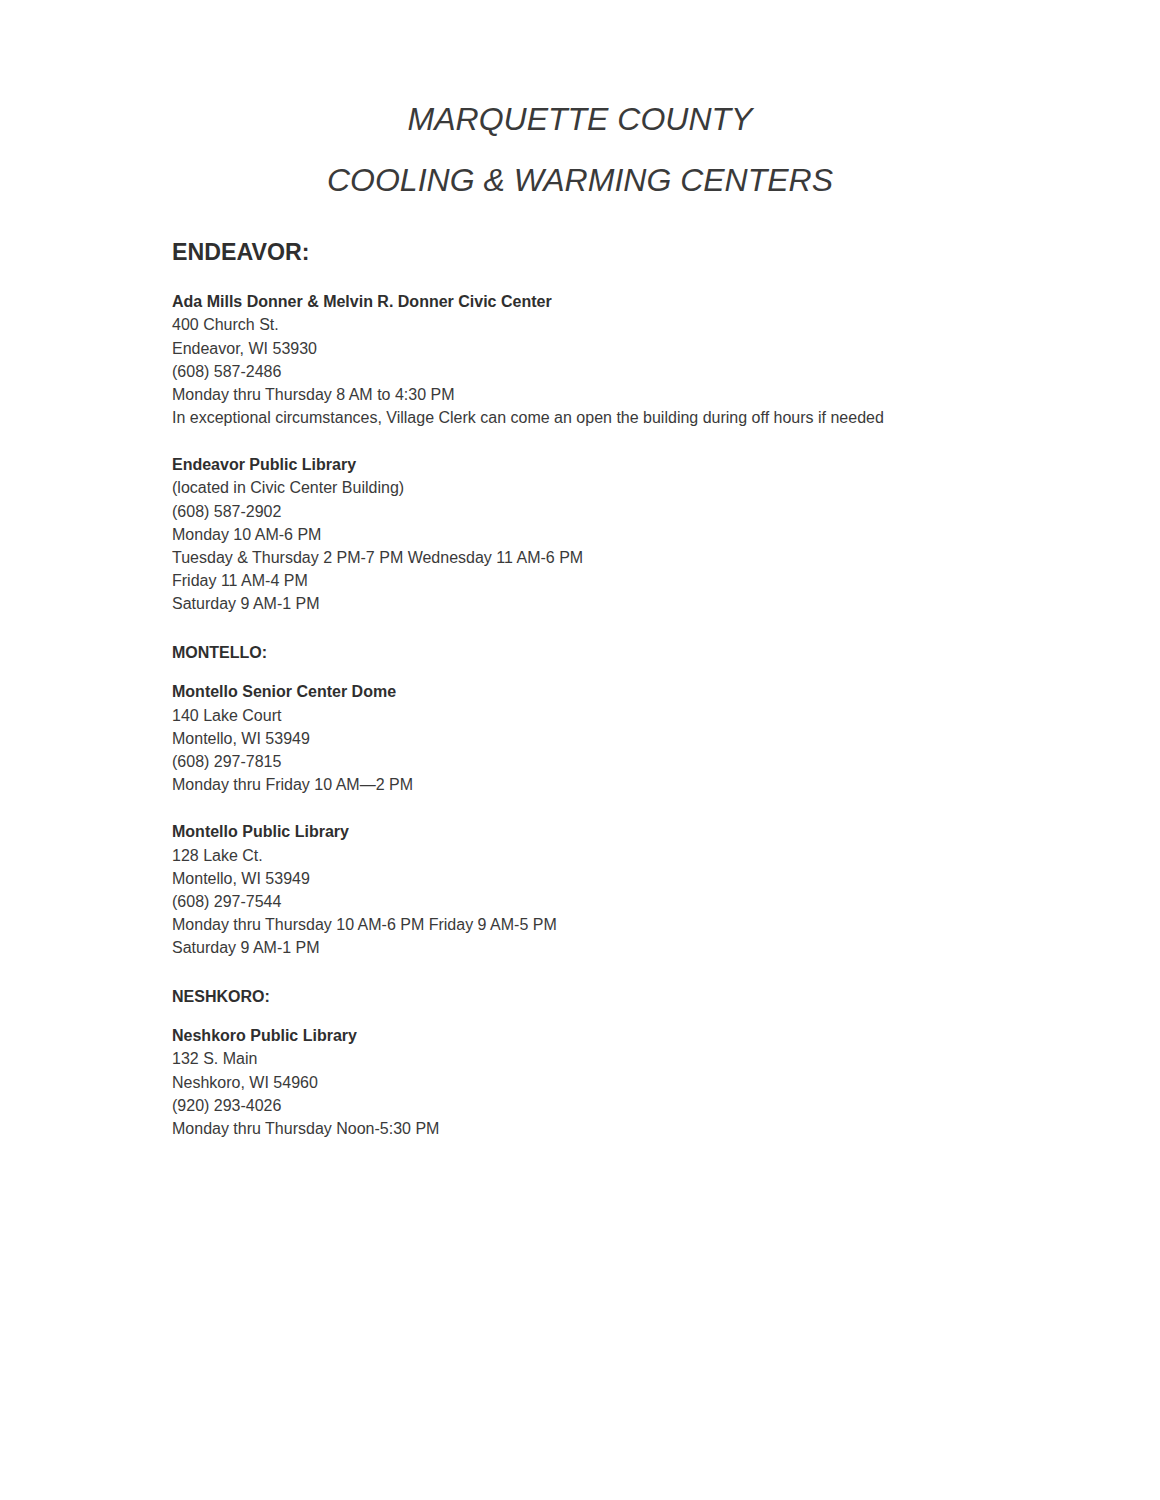MARQUETTE COUNTYCOOLING & WARMING CENTERS
ENDEAVOR:
Ada Mills Donner & Melvin R. Donner Civic Center
400 Church St.
Endeavor, WI 53930
(608) 587-2486
Monday thru Thursday 8 AM to 4:30 PM
In exceptional circumstances, Village Clerk can come an open the building during off hours if needed
Endeavor Public Library
(located in Civic Center Building)
(608) 587-2902
Monday 10 AM-6 PM
Tuesday & Thursday 2 PM-7 PM Wednesday 11 AM-6 PM
Friday 11 AM-4 PM
Saturday 9 AM-1 PM
MONTELLO:
Montello Senior Center Dome
140 Lake Court
Montello, WI 53949
(608) 297-7815
Monday thru Friday 10 AM—2 PM
Montello Public Library
128 Lake Ct.
Montello, WI 53949
(608) 297-7544
Monday thru Thursday 10 AM-6 PM Friday 9 AM-5 PM
Saturday 9 AM-1 PM
NESHKORO:
Neshkoro Public Library
132 S. Main
Neshkoro, WI 54960
(920) 293-4026
Monday thru Thursday Noon-5:30 PM